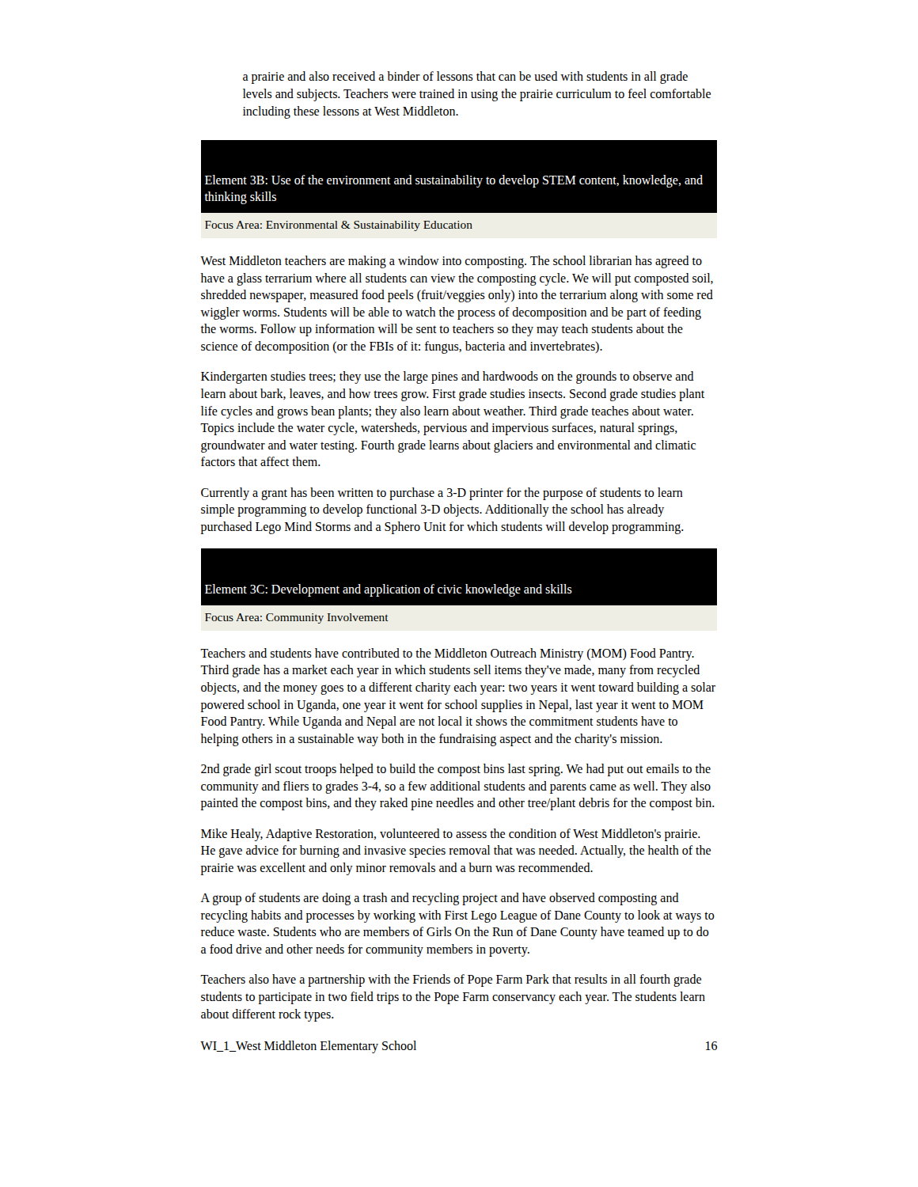a prairie and also received a binder of lessons that can be used with students in all grade levels and subjects. Teachers were trained in using the prairie curriculum to feel comfortable including these lessons at West Middleton.
Element 3B: Use of the environment and sustainability to develop STEM content, knowledge, and thinking skills
Focus Area: Environmental & Sustainability Education
West Middleton teachers are making a window into composting. The school librarian has agreed to have a glass terrarium where all students can view the composting cycle. We will put composted soil, shredded newspaper, measured food peels (fruit/veggies only) into the terrarium along with some red wiggler worms. Students will be able to watch the process of decomposition and be part of feeding the worms. Follow up information will be sent to teachers so they may teach students about the science of decomposition (or the FBIs of it: fungus, bacteria and invertebrates).
Kindergarten studies trees; they use the large pines and hardwoods on the grounds to observe and learn about bark, leaves, and how trees grow. First grade studies insects. Second grade studies plant life cycles and grows bean plants; they also learn about weather. Third grade teaches about water. Topics include the water cycle, watersheds, pervious and impervious surfaces, natural springs, groundwater and water testing. Fourth grade learns about glaciers and environmental and climatic factors that affect them.
Currently a grant has been written to purchase a 3-D printer for the purpose of students to learn simple programming to develop functional 3-D objects. Additionally the school has already purchased Lego Mind Storms and a Sphero Unit for which students will develop programming.
Element 3C: Development and application of civic knowledge and skills
Focus Area: Community Involvement
Teachers and students have contributed to the Middleton Outreach Ministry (MOM) Food Pantry. Third grade has a market each year in which students sell items they've made, many from recycled objects, and the money goes to a different charity each year: two years it went toward building a solar powered school in Uganda, one year it went for school supplies in Nepal, last year it went to MOM Food Pantry. While Uganda and Nepal are not local it shows the commitment students have to helping others in a sustainable way both in the fundraising aspect and the charity's mission.
2nd grade girl scout troops helped to build the compost bins last spring. We had put out emails to the community and fliers to grades 3-4, so a few additional students and parents came as well. They also painted the compost bins, and they raked pine needles and other tree/plant debris for the compost bin.
Mike Healy, Adaptive Restoration, volunteered to assess the condition of West Middleton's prairie. He gave advice for burning and invasive species removal that was needed. Actually, the health of the prairie was excellent and only minor removals and a burn was recommended.
A group of students are doing a trash and recycling project and have observed composting and recycling habits and processes by working with First Lego League of Dane County to look at ways to reduce waste. Students who are members of Girls On the Run of Dane County have teamed up to do a food drive and other needs for community members in poverty.
Teachers also have a partnership with the Friends of Pope Farm Park that results in all fourth grade students to participate in two field trips to the Pope Farm conservancy each year. The students learn about different rock types.
WI_1_West Middleton Elementary School 16